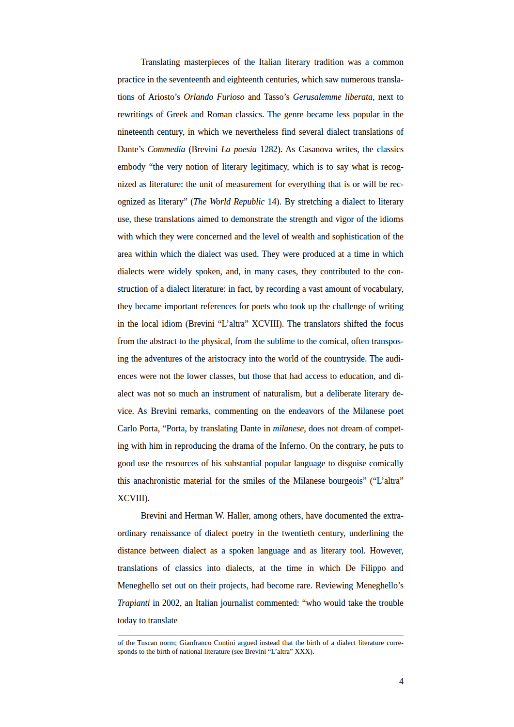Translating masterpieces of the Italian literary tradition was a common practice in the seventeenth and eighteenth centuries, which saw numerous translations of Ariosto’s Orlando Furioso and Tasso’s Gerusalemme liberata, next to rewritings of Greek and Roman classics. The genre became less popular in the nineteenth century, in which we nevertheless find several dialect translations of Dante’s Commedia (Brevini La poesia 1282). As Casanova writes, the classics embody “the very notion of literary legitimacy, which is to say what is recognized as literature: the unit of measurement for everything that is or will be recognized as literary” (The World Republic 14). By stretching a dialect to literary use, these translations aimed to demonstrate the strength and vigor of the idioms with which they were concerned and the level of wealth and sophistication of the area within which the dialect was used. They were produced at a time in which dialects were widely spoken, and, in many cases, they contributed to the construction of a dialect literature: in fact, by recording a vast amount of vocabulary, they became important references for poets who took up the challenge of writing in the local idiom (Brevini “L’altra” XCVIII). The translators shifted the focus from the abstract to the physical, from the sublime to the comical, often transposing the adventures of the aristocracy into the world of the countryside. The audiences were not the lower classes, but those that had access to education, and dialect was not so much an instrument of naturalism, but a deliberate literary device. As Brevini remarks, commenting on the endeavors of the Milanese poet Carlo Porta, “Porta, by translating Dante in milanese, does not dream of competing with him in reproducing the drama of the Inferno. On the contrary, he puts to good use the resources of his substantial popular language to disguise comically this anachronistic material for the smiles of the Milanese bourgeois” (“L’altra” XCVIII).
Brevini and Herman W. Haller, among others, have documented the extraordinary renaissance of dialect poetry in the twentieth century, underlining the distance between dialect as a spoken language and as literary tool. However, translations of classics into dialects, at the time in which De Filippo and Meneghello set out on their projects, had become rare. Reviewing Meneghello’s Trapianti in 2002, an Italian journalist commented: “who would take the trouble today to translate
of the Tuscan norm; Gianfranco Contini argued instead that the birth of a dialect literature corresponds to the birth of national literature (see Brevini “L’altra” XXX).
4